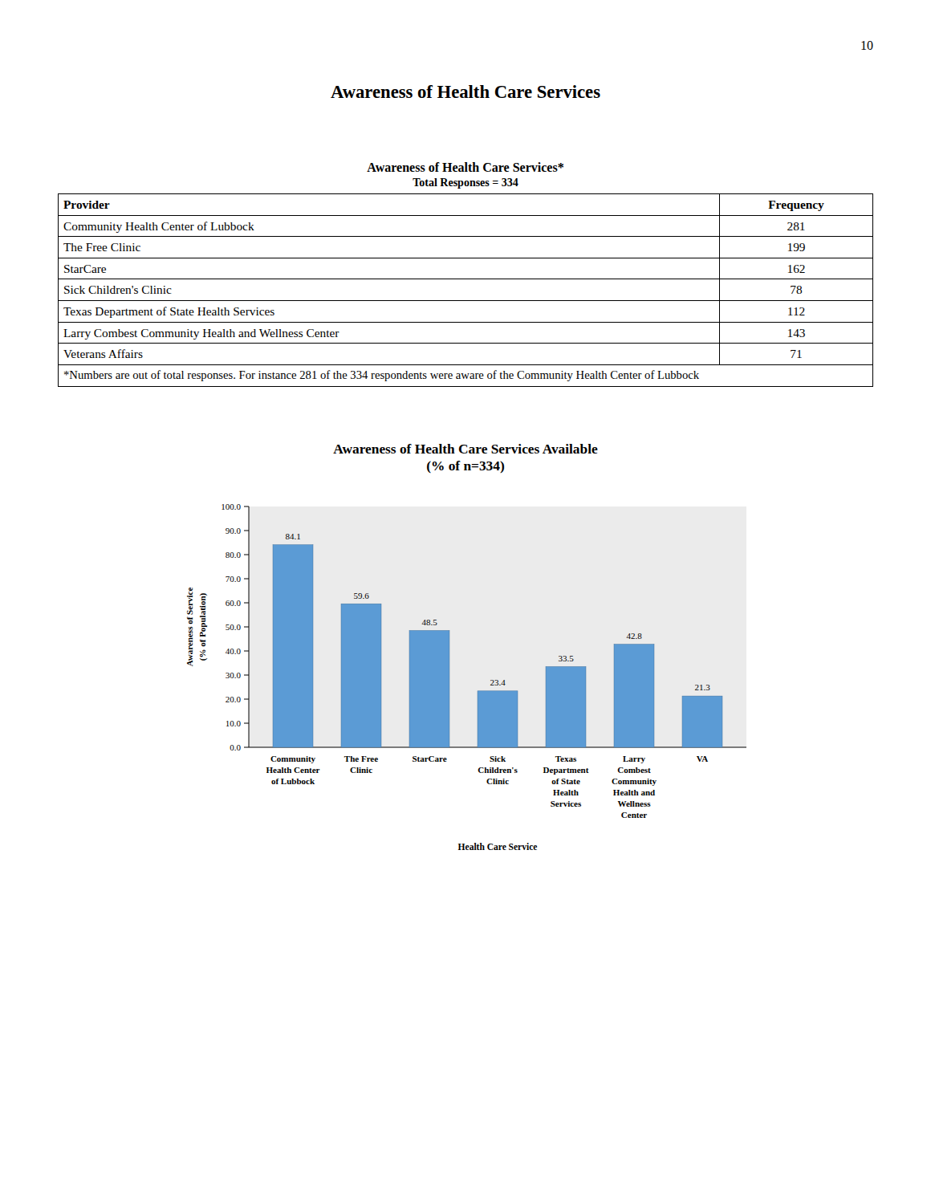10
Awareness of Health Care Services
Awareness of Health Care Services*
Total Responses = 334
| Provider | Frequency |
| --- | --- |
| Community Health Center of Lubbock | 281 |
| The Free Clinic | 199 |
| StarCare | 162 |
| Sick Children's Clinic | 78 |
| Texas Department of State Health Services | 112 |
| Larry Combest Community Health and Wellness Center | 143 |
| Veterans Affairs | 71 |
| *Numbers are out of total responses. For instance 281 of the 334 respondents were aware of the Community Health Center of Lubbock |
Awareness of Health Care Services Available
(% of n=334)
100.0 90.0 80.0 70.0 60.0 50.0 40.0 30.0 20.0 10.0 0.0 Awareness of Service (% of Population) 84.1 59.6 48.5 23.4 33.5 42.8 21.3 Community Health Center of Lubbock The Free Clinic StarCare Sick Children's Clinic Texas Department of State Health Services Larry Combest Community Health and Wellness Center VA Health Care Service